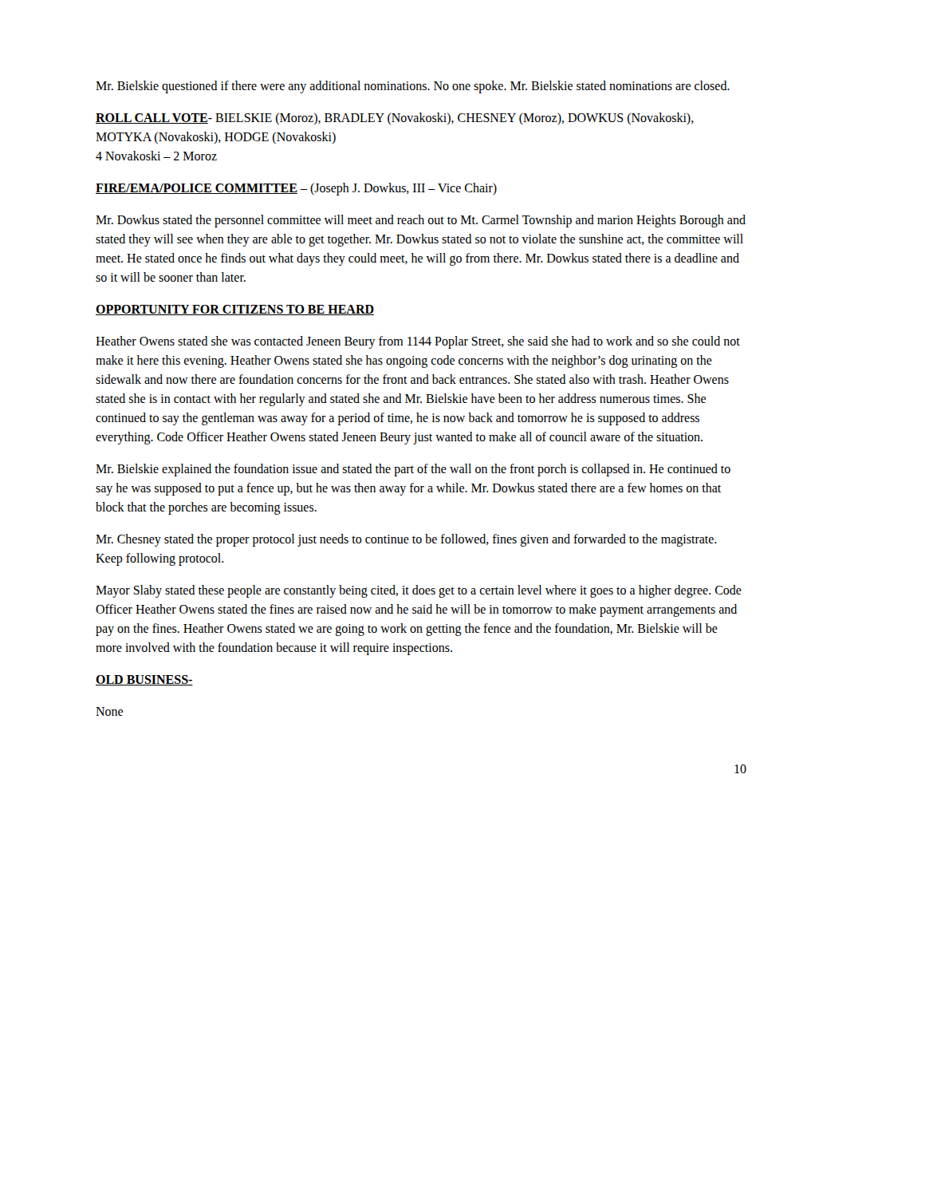Mr. Bielskie questioned if there were any additional nominations. No one spoke. Mr. Bielskie stated nominations are closed.
ROLL CALL VOTE- BIELSKIE (Moroz), BRADLEY (Novakoski), CHESNEY (Moroz), DOWKUS (Novakoski), MOTYKA (Novakoski), HODGE (Novakoski)
4 Novakoski – 2 Moroz
FIRE/EMA/POLICE COMMITTEE – (Joseph J. Dowkus, III – Vice Chair)
Mr. Dowkus stated the personnel committee will meet and reach out to Mt. Carmel Township and marion Heights Borough and stated they will see when they are able to get together. Mr. Dowkus stated so not to violate the sunshine act, the committee will meet. He stated once he finds out what days they could meet, he will go from there. Mr. Dowkus stated there is a deadline and so it will be sooner than later.
OPPORTUNITY FOR CITIZENS TO BE HEARD
Heather Owens stated she was contacted Jeneen Beury from 1144 Poplar Street, she said she had to work and so she could not make it here this evening. Heather Owens stated she has ongoing code concerns with the neighbor’s dog urinating on the sidewalk and now there are foundation concerns for the front and back entrances. She stated also with trash. Heather Owens stated she is in contact with her regularly and stated she and Mr. Bielskie have been to her address numerous times. She continued to say the gentleman was away for a period of time, he is now back and tomorrow he is supposed to address everything. Code Officer Heather Owens stated Jeneen Beury just wanted to make all of council aware of the situation.
Mr. Bielskie explained the foundation issue and stated the part of the wall on the front porch is collapsed in. He continued to say he was supposed to put a fence up, but he was then away for a while. Mr. Dowkus stated there are a few homes on that block that the porches are becoming issues.
Mr. Chesney stated the proper protocol just needs to continue to be followed, fines given and forwarded to the magistrate. Keep following protocol.
Mayor Slaby stated these people are constantly being cited, it does get to a certain level where it goes to a higher degree. Code Officer Heather Owens stated the fines are raised now and he said he will be in tomorrow to make payment arrangements and pay on the fines. Heather Owens stated we are going to work on getting the fence and the foundation, Mr. Bielskie will be more involved with the foundation because it will require inspections.
OLD BUSINESS-
None
10